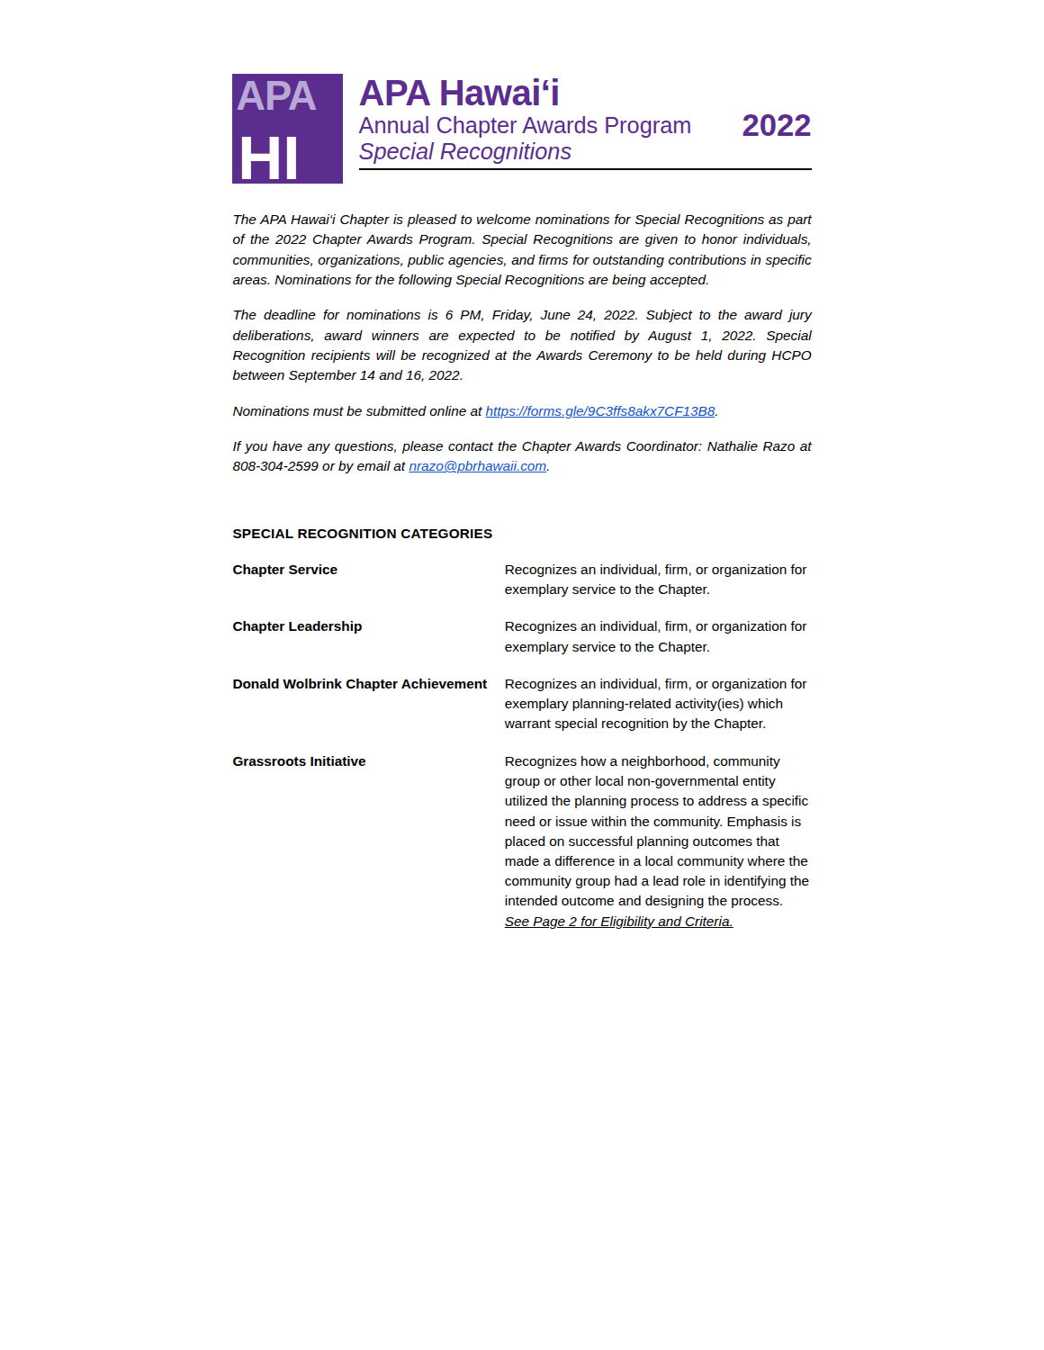APA HI
2022
APA Hawai‘i
Annual Chapter Awards Program
Special Recognitions
The APA Hawai‘i Chapter is pleased to welcome nominations for Special Recognitions as part of the 2022 Chapter Awards Program. Special Recognitions are given to honor individuals, communities, organizations, public agencies, and firms for outstanding contributions in specific areas. Nominations for the following Special Recognitions are being accepted.
The deadline for nominations is 6 PM, Friday, June 24, 2022. Subject to the award jury deliberations, award winners are expected to be notified by August 1, 2022. Special Recognition recipients will be recognized at the Awards Ceremony to be held during HCPO between September 14 and 16, 2022.
Nominations must be submitted online at https://forms.gle/9C3ffs8akx7CF13B8.
If you have any questions, please contact the Chapter Awards Coordinator: Nathalie Razo at 808-304-2599 or by email at nrazo@pbrhawaii.com.
SPECIAL RECOGNITION CATEGORIES
| Chapter Service | Recognizes an individual, firm, or organization for exemplary service to the Chapter. |
| Chapter Leadership | Recognizes an individual, firm, or organization for exemplary service to the Chapter. |
| Donald Wolbrink Chapter Achievement | Recognizes an individual, firm, or organization for exemplary planning-related activity(ies) which warrant special recognition by the Chapter. |
| Grassroots Initiative | Recognizes how a neighborhood, community group or other local non-governmental entity utilized the planning process to address a specific need or issue within the community. Emphasis is placed on successful planning outcomes that made a difference in a local community where the community group had a lead role in identifying the intended outcome and designing the process. See Page 2 for Eligibility and Criteria. |